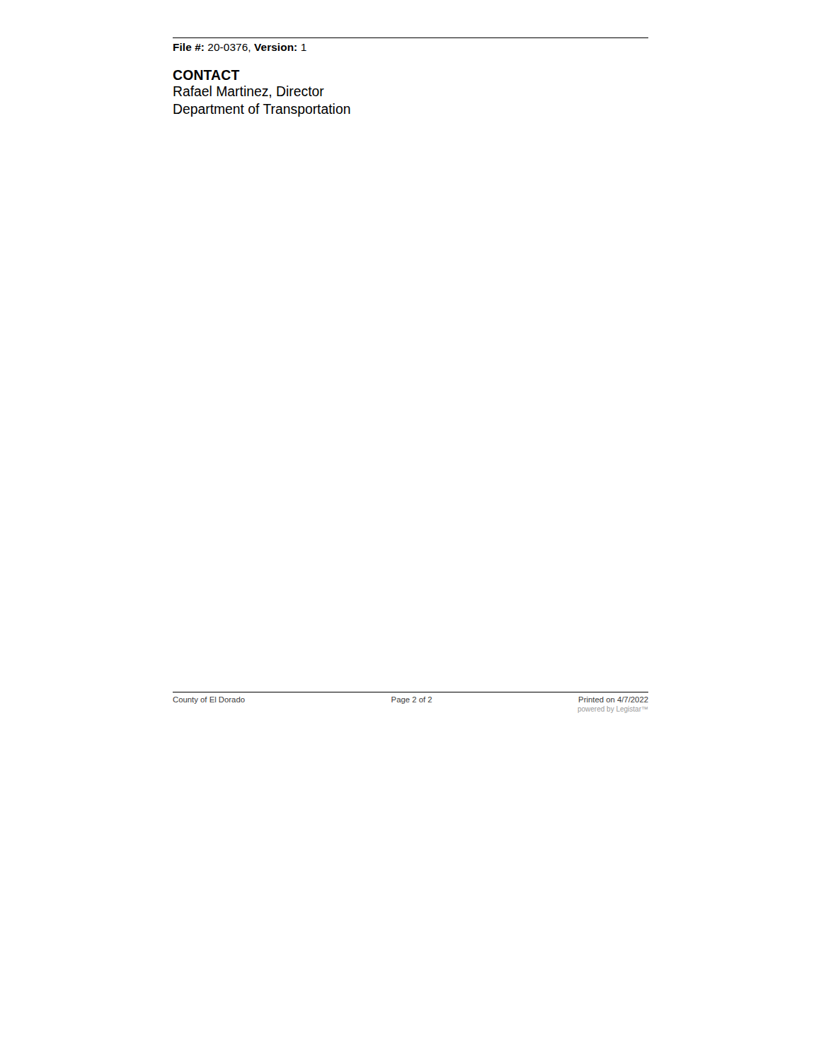File #: 20-0376, Version: 1
CONTACT
Rafael Martinez, Director
Department of Transportation
County of El Dorado Page 2 of 2 Printed on 4/7/2022
powered by Legistar™